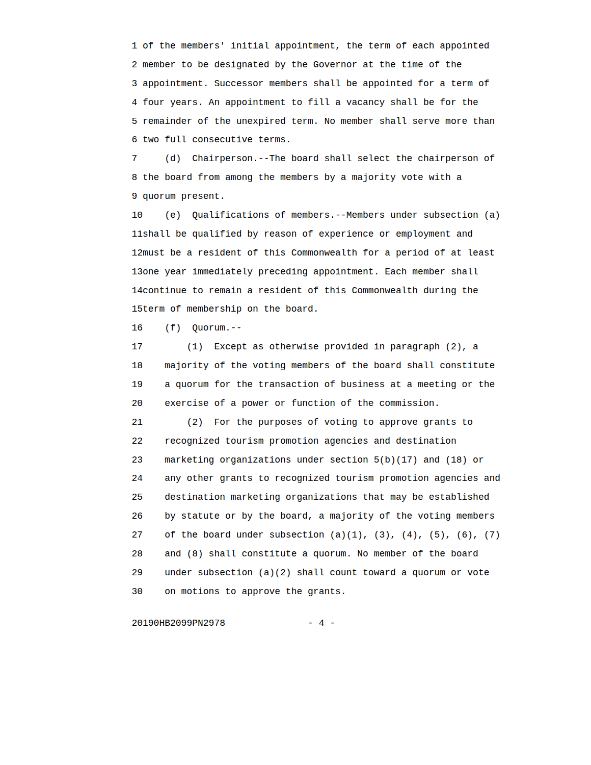| 1 2 3 4 5 6 7 8 9 10 11 12 13 14 15 16 17 18 19 20 21 22 23 24 25 26 27 28 29 30 | of the members' initial appointment, the term of each appointed member to be designated by the Governor at the time of the appointment. Successor members shall be appointed for a term of four years. An appointment to fill a vacancy shall be for the remainder of the unexpired term. No member shall serve more than two full consecutive terms. (d) Chairperson.--The board shall select the chairperson of the board from among the members by a majority vote with a quorum present. (e) Qualifications of members.--Members under subsection (a) shall be qualified by reason of experience or employment and must be a resident of this Commonwealth for a period of at least one year immediately preceding appointment. Each member shall continue to remain a resident of this Commonwealth during the term of membership on the board. (f) Quorum.-- (1) Except as otherwise provided in paragraph (2), a majority of the voting members of the board shall constitute a quorum for the transaction of business at a meeting or the exercise of a power or function of the commission. (2) For the purposes of voting to approve grants to recognized tourism promotion agencies and destination marketing organizations under section 5(b)(17) and (18) or any other grants to recognized tourism promotion agencies and destination marketing organizations that may be established by statute or by the board, a majority of the voting members of the board under subsection (a)(1), (3), (4), (5), (6), (7) and (8) shall constitute a quorum. No member of the board under subsection (a)(2) shall count toward a quorum or vote on motions to approve the grants. |
20190HB2099PN2978 - 4 -